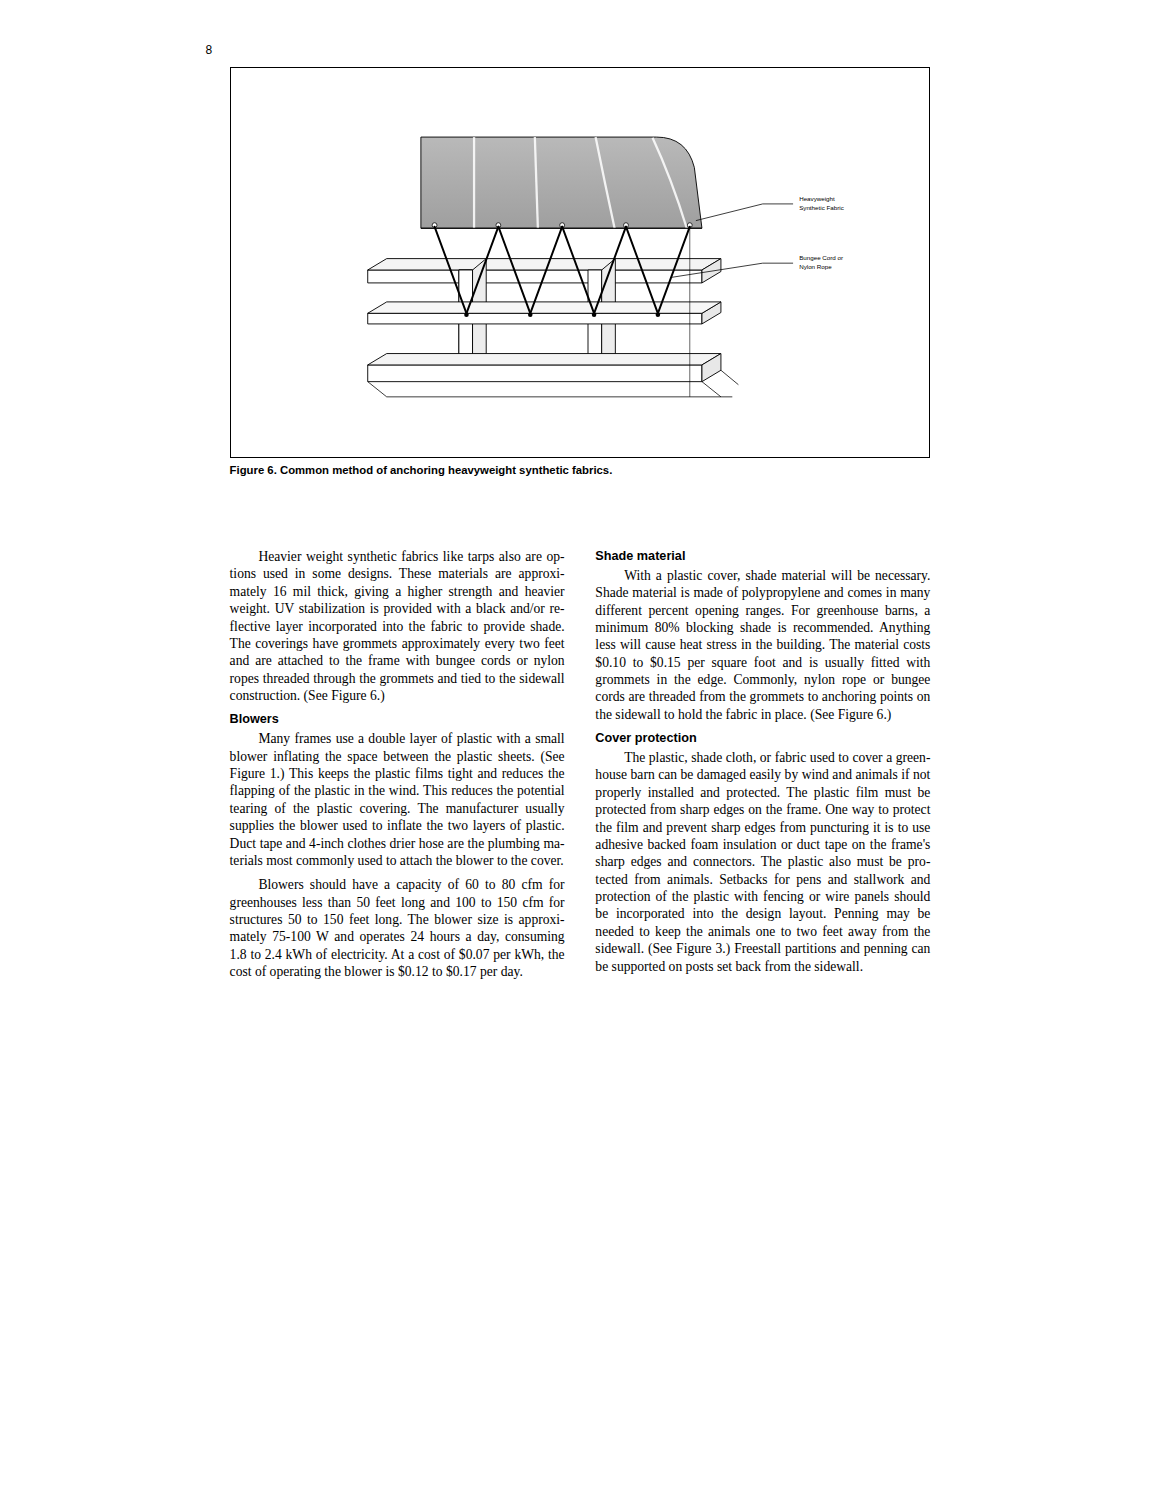8
Heavyweight Synthetic Fabric Bungee Cord or Nylon Rope
Figure 6. Common method of anchoring heavyweight synthetic fabrics.
Heavier weight synthetic fabrics like tarps also are options used in some designs. These materials are approximately 16 mil thick, giving a higher strength and heavier weight. UV stabilization is provided with a black and/or reflective layer incorporated into the fabric to provide shade. The coverings have grommets approximately every two feet and are attached to the frame with bungee cords or nylon ropes threaded through the grommets and tied to the sidewall construction. (See Figure 6.)
Blowers
Many frames use a double layer of plastic with a small blower inflating the space between the plastic sheets. (See Figure 1.) This keeps the plastic films tight and reduces the flapping of the plastic in the wind. This reduces the potential tearing of the plastic covering. The manufacturer usually supplies the blower used to inflate the two layers of plastic. Duct tape and 4-inch clothes drier hose are the plumbing materials most commonly used to attach the blower to the cover.
Blowers should have a capacity of 60 to 80 cfm for greenhouses less than 50 feet long and 100 to 150 cfm for structures 50 to 150 feet long. The blower size is approximately 75-100 W and operates 24 hours a day, consuming 1.8 to 2.4 kWh of electricity. At a cost of $0.07 per kWh, the cost of operating the blower is $0.12 to $0.17 per day.
Shade material
With a plastic cover, shade material will be necessary. Shade material is made of polypropylene and comes in many different percent opening ranges. For greenhouse barns, a minimum 80% blocking shade is recommended. Anything less will cause heat stress in the building. The material costs $0.10 to $0.15 per square foot and is usually fitted with grommets in the edge. Commonly, nylon rope or bungee cords are threaded from the grommets to anchoring points on the sidewall to hold the fabric in place. (See Figure 6.)
Cover protection
The plastic, shade cloth, or fabric used to cover a greenhouse barn can be damaged easily by wind and animals if not properly installed and protected. The plastic film must be protected from sharp edges on the frame. One way to protect the film and prevent sharp edges from puncturing it is to use adhesive backed foam insulation or duct tape on the frame's sharp edges and connectors. The plastic also must be protected from animals. Setbacks for pens and stallwork and protection of the plastic with fencing or wire panels should be incorporated into the design layout. Penning may be needed to keep the animals one to two feet away from the sidewall. (See Figure 3.) Freestall partitions and penning can be supported on posts set back from the sidewall.